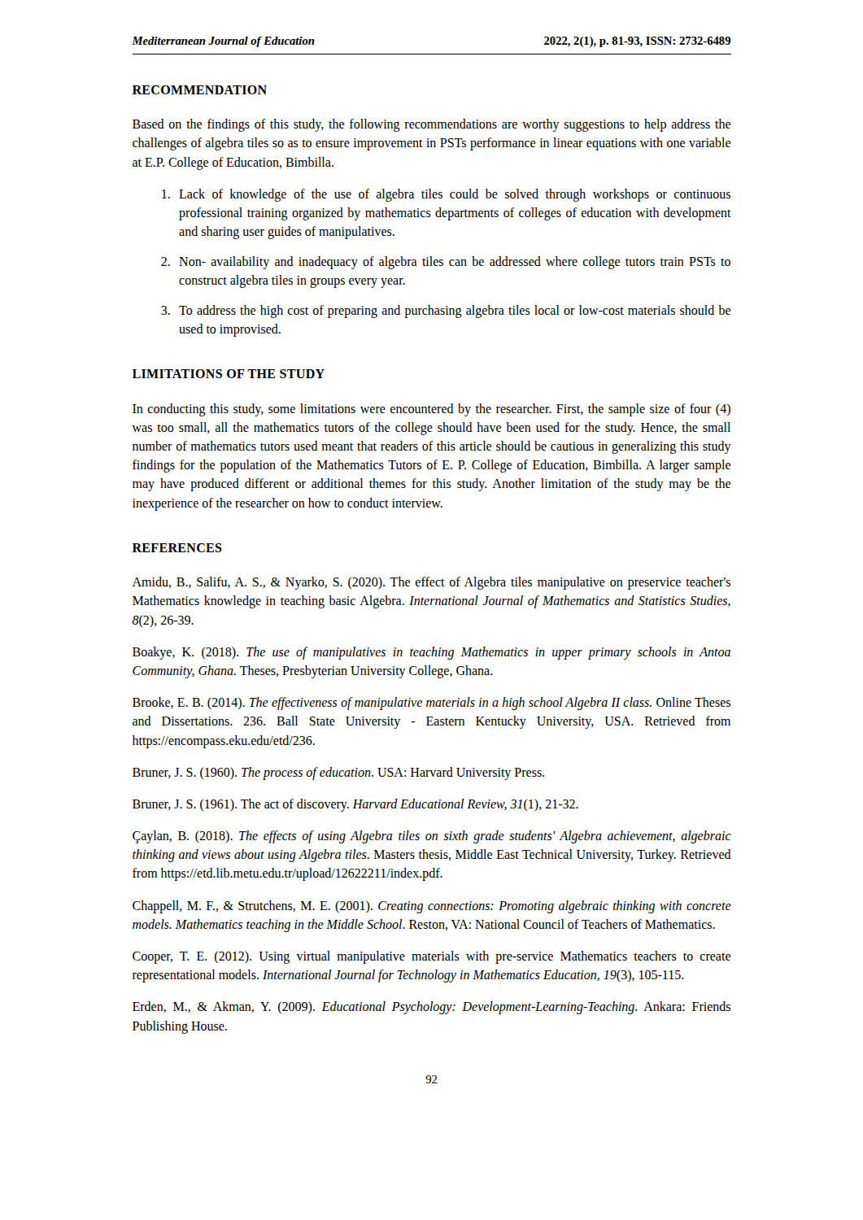Mediterranean Journal of Education 2022, 2(1), p. 81-93, ISSN: 2732-6489
RECOMMENDATION
Based on the findings of this study, the following recommendations are worthy suggestions to help address the challenges of algebra tiles so as to ensure improvement in PSTs performance in linear equations with one variable at E.P. College of Education, Bimbilla.
Lack of knowledge of the use of algebra tiles could be solved through workshops or continuous professional training organized by mathematics departments of colleges of education with development and sharing user guides of manipulatives.
Non- availability and inadequacy of algebra tiles can be addressed where college tutors train PSTs to construct algebra tiles in groups every year.
To address the high cost of preparing and purchasing algebra tiles local or low-cost materials should be used to improvised.
LIMITATIONS OF THE STUDY
In conducting this study, some limitations were encountered by the researcher. First, the sample size of four (4) was too small, all the mathematics tutors of the college should have been used for the study. Hence, the small number of mathematics tutors used meant that readers of this article should be cautious in generalizing this study findings for the population of the Mathematics Tutors of E. P. College of Education, Bimbilla. A larger sample may have produced different or additional themes for this study. Another limitation of the study may be the inexperience of the researcher on how to conduct interview.
REFERENCES
Amidu, B., Salifu, A. S., & Nyarko, S. (2020). The effect of Algebra tiles manipulative on preservice teacher's Mathematics knowledge in teaching basic Algebra. International Journal of Mathematics and Statistics Studies, 8(2), 26-39.
Boakye, K. (2018). The use of manipulatives in teaching Mathematics in upper primary schools in Antoa Community, Ghana. Theses, Presbyterian University College, Ghana.
Brooke, E. B. (2014). The effectiveness of manipulative materials in a high school Algebra II class. Online Theses and Dissertations. 236. Ball State University - Eastern Kentucky University, USA. Retrieved from https://encompass.eku.edu/etd/236.
Bruner, J. S. (1960). The process of education. USA: Harvard University Press.
Bruner, J. S. (1961). The act of discovery. Harvard Educational Review, 31(1), 21-32.
Çaylan, B. (2018). The effects of using Algebra tiles on sixth grade students' Algebra achievement, algebraic thinking and views about using Algebra tiles. Masters thesis, Middle East Technical University, Turkey. Retrieved from https://etd.lib.metu.edu.tr/upload/12622211/index.pdf.
Chappell, M. F., & Strutchens, M. E. (2001). Creating connections: Promoting algebraic thinking with concrete models. Mathematics teaching in the Middle School. Reston, VA: National Council of Teachers of Mathematics.
Cooper, T. E. (2012). Using virtual manipulative materials with pre-service Mathematics teachers to create representational models. International Journal for Technology in Mathematics Education, 19(3), 105-115.
Erden, M., & Akman, Y. (2009). Educational Psychology: Development-Learning-Teaching. Ankara: Friends Publishing House.
92